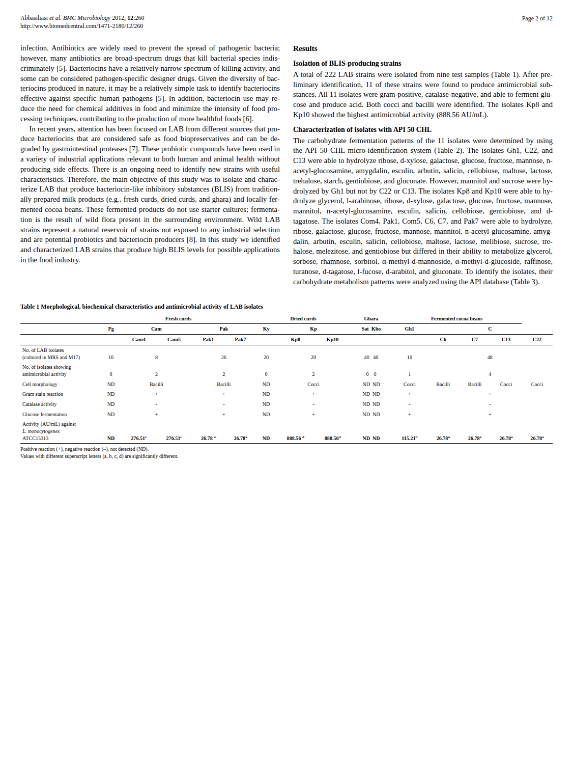Abbasiliasi et al. BMC Microbiology 2012, 12:260
http://www.biomedcentral.com/1471-2180/12/260
Page 2 of 12
infection. Antibiotics are widely used to prevent the spread of pathogenic bacteria; however, many antibiotics are broad-spectrum drugs that kill bacterial species indiscriminately [5]. Bacteriocins have a relatively narrow spectrum of killing activity, and some can be considered pathogen-specific designer drugs. Given the diversity of bacteriocins produced in nature, it may be a relatively simple task to identify bacteriocins effective against specific human pathogens [5]. In addition, bacteriocin use may reduce the need for chemical additives in food and minimize the intensity of food processing techniques, contributing to the production of more healthful foods [6].
In recent years, attention has been focused on LAB from different sources that produce bacteriocins that are considered safe as food biopreservatives and can be degraded by gastrointestinal proteases [7]. These probiotic compounds have been used in a variety of industrial applications relevant to both human and animal health without producing side effects. There is an ongoing need to identify new strains with useful characteristics. Therefore, the main objective of this study was to isolate and characterize LAB that produce bacteriocin-like inhibitory substances (BLIS) from traditionally prepared milk products (e.g., fresh curds, dried curds, and ghara) and locally fermented cocoa beans. These fermented products do not use starter cultures; fermentation is the result of wild flora present in the surrounding environment. Wild LAB strains represent a natural reservoir of strains not exposed to any industrial selection and are potential probiotics and bacteriocin producers [8]. In this study we identified and characterized LAB strains that produce high BLIS levels for possible applications in the food industry.
Results
Isolation of BLIS-producing strains
A total of 222 LAB strains were isolated from nine test samples (Table 1). After preliminary identification, 11 of these strains were found to produce antimicrobial substances. All 11 isolates were gram-positive, catalase-negative, and able to ferment glucose and produce acid. Both cocci and bacilli were identified. The isolates Kp8 and Kp10 showed the highest antimicrobial activity (888.56 AU/mL).
Characterization of isolates with API 50 CHL
The carbohydrate fermentation patterns of the 11 isolates were determined by using the API 50 CHL micro-identification system (Table 2). The isolates Gh1, C22, and C13 were able to hydrolyze ribose, d-xylose, galactose, glucose, fructose, mannose, n-acetyl-glucosamine, amygdalin, esculin, arbutin, salicin, cellobiose, maltose, lactose, trehalose, starch, gentiobiose, and gluconate. However, mannitol and sucrose were hydrolyzed by Gh1 but not by C22 or C13. The isolates Kp8 and Kp10 were able to hydrolyze glycerol, l-arabinose, ribose, d-xylose, galactose, glucose, fructose, mannose, mannitol, n-acetyl-glucosamine, esculin, salicin, cellobiose, gentiobiose, and d-tagatose. The isolates Com4, Pak1, Com5, C6, C7, and Pak7 were able to hydrolyze, ribose, galactose, glucose, fructose, mannose, mannitol, n-acetyl-glucosamine, amygdalin, arbutin, esculin, salicin, cellobiose, maltose, lactose, melibiose, sucrose, trehalose, melezitose, and gentiobiose but differed in their ability to metabolize glycerol, sorbose, rhamnose, sorbitol, α-methyl-d-mannoside, α-methyl-d-glucoside, raffinose, turanose, d-tagatose, l-fucose, d-arabitol, and gluconate. To identify the isolates, their carbohydrate metabolism patterns were analyzed using the API database (Table 3).
Table 1 Morphological, biochemical characteristics and antimicrobial activity of LAB isolates
| | Fresh curds | Dried curds | Ghara | Fermented cocoa beans |
| --- | --- | --- | --- | --- |
| | Pg | Cam | Pak | Ky | Kp | Sat Kbo | Gh1 | C |
| | | Cam4 | Cam5 | Pak1 | Pak7 | | Kp8 | Kp10 | | | C6 | C7 | C13 | C22 |
| No. of LAB isolates (cultured in MRS and M17) | 10 | 8 | 26 | 20 | 20 | 40 40 | 10 | 48 |
| No. of isolates showing antimicrobial activity | 0 | 2 | 2 | 0 | 2 | 0 0 | 1 | 4 |
| Cell morphology | ND | Bacilli | Bacilli | ND | Cocci | ND ND | Cocci | Bacilli | Bacilli | Cocci | Cocci |
| Gram stain reaction | ND | + | + | ND | + | ND ND | + | + |
| Catalase activity | ND | - | - | ND | - | ND ND | - | - |
| Glucose fermentation | ND | + | + | ND | + | ND ND | + | + |
| Activity (AU/mL) against L. monocytogenes ATCC15313 | ND | 276.51 c | 276.51 c | 26.78 a | 26.78 a | ND | 888.56 d | 888.56 d | ND ND | 115.21 b | 26.78 a | 26.78 a | 26.78 a | 26.78 a |
Positive reaction (+), negative reaction (–), not detected (ND).
Values with different superscript letters (a, b, c, d) are significantly different.